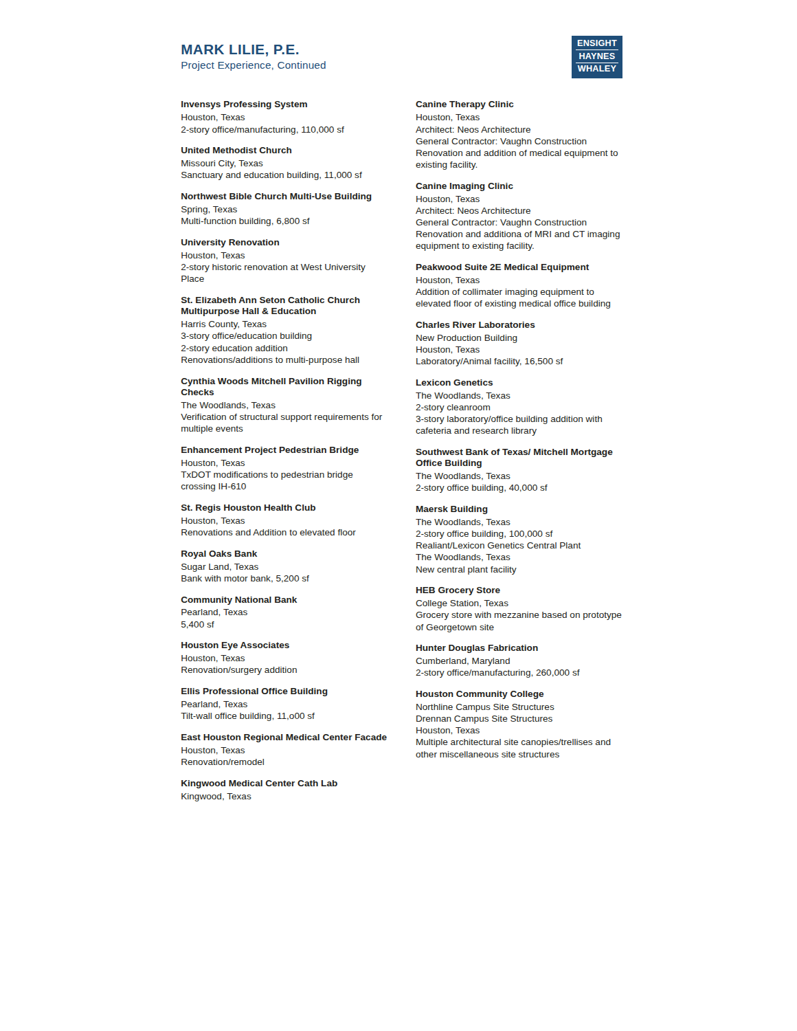Mark Lilie, P.E.
Project Experience, Continued
ENSIGHT
HAYNES
WHALEY
Invensys Professing System
Houston, Texas
2-story office/manufacturing, 110,000 sf
United Methodist Church
Missouri City, Texas
Sanctuary and education building, 11,000 sf
Northwest Bible Church Multi-Use Building
Spring, Texas
Multi-function building, 6,800 sf
University Renovation
Houston, Texas
2-story historic renovation at West University Place
St. Elizabeth Ann Seton Catholic Church Multipurpose Hall & Education
Harris County, Texas
3-story office/education building
2-story education addition
Renovations/additions to multi-purpose hall
Cynthia Woods Mitchell Pavilion Rigging Checks
The Woodlands, Texas
Verification of structural support requirements for multiple events
Enhancement Project Pedestrian Bridge
Houston, Texas
TxDOT modifications to pedestrian bridge crossing IH-610
St. Regis Houston Health Club
Houston, Texas
Renovations and Addition to elevated floor
Royal Oaks Bank
Sugar Land, Texas
Bank with motor bank, 5,200 sf
Community National Bank
Pearland, Texas
5,400 sf
Houston Eye Associates
Houston, Texas
Renovation/surgery addition
Ellis Professional Office Building
Pearland, Texas
Tilt-wall office building, 11,o00 sf
East Houston Regional Medical Center Facade
Houston, Texas
Renovation/remodel
Kingwood Medical Center Cath Lab
Kingwood, Texas
Canine Therapy Clinic
Houston, Texas
Architect: Neos Architecture
General Contractor: Vaughn Construction
Renovation and addition of medical equipment to existing facility.
Canine Imaging Clinic
Houston, Texas
Architect: Neos Architecture
General Contractor: Vaughn Construction
Renovation and additiona of MRI and CT imaging equipment to existing facility.
Peakwood Suite 2E Medical Equipment
Houston, Texas
Addition of collimater imaging equipment to elevated floor of existing medical office building
Charles River Laboratories
New Production Building
Houston, Texas
Laboratory/Animal facility, 16,500 sf
Lexicon Genetics
The Woodlands, Texas
2-story cleanroom
3-story laboratory/office building addition with cafeteria and research library
Southwest Bank of Texas/ Mitchell Mortgage Office Building
The Woodlands, Texas
2-story office building, 40,000 sf
Maersk Building
The Woodlands, Texas
2-story office building, 100,000 sf
Realiant/Lexicon Genetics Central Plant
The Woodlands, Texas
New central plant facility
HEB Grocery Store
College Station, Texas
Grocery store with mezzanine based on prototype of Georgetown site
Hunter Douglas Fabrication
Cumberland, Maryland
2-story office/manufacturing, 260,000 sf
Houston Community College
Northline Campus Site Structures
Drennan Campus Site Structures
Houston, Texas
Multiple architectural site canopies/trellises and other miscellaneous site structures